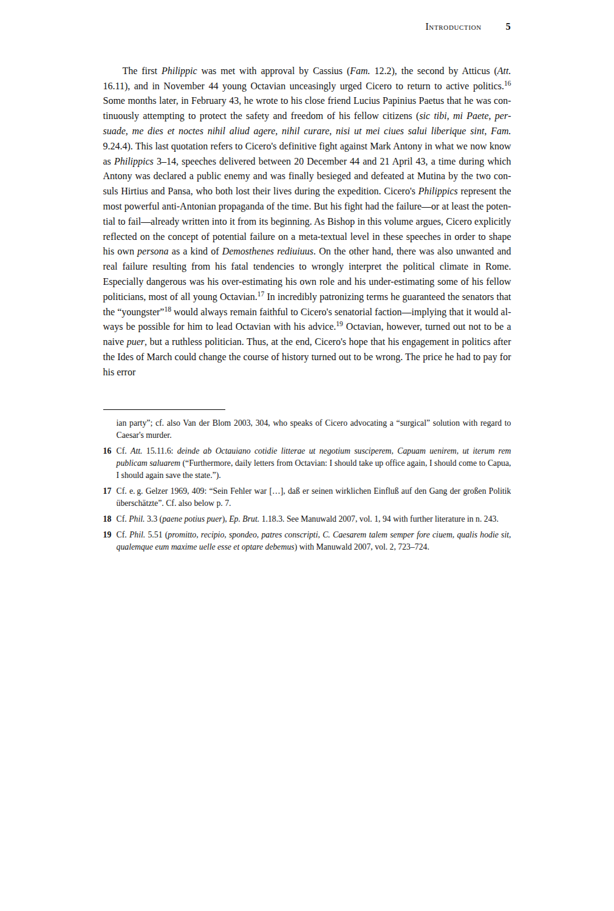Introduction 5
The first Philippic was met with approval by Cassius (Fam. 12.2), the second by Atticus (Att. 16.11), and in November 44 young Octavian unceasingly urged Cicero to return to active politics.16 Some months later, in February 43, he wrote to his close friend Lucius Papinius Paetus that he was continuously attempting to protect the safety and freedom of his fellow citizens (sic tibi, mi Paete, persuade, me dies et noctes nihil aliud agere, nihil curare, nisi ut mei ciues salui liberique sint, Fam. 9.24.4). This last quotation refers to Cicero's definitive fight against Mark Antony in what we now know as Philippics 3–14, speeches delivered between 20 December 44 and 21 April 43, a time during which Antony was declared a public enemy and was finally besieged and defeated at Mutina by the two consuls Hirtius and Pansa, who both lost their lives during the expedition. Cicero's Philippics represent the most powerful anti-Antonian propaganda of the time. But his fight had the failure—or at least the potential to fail—already written into it from its beginning. As Bishop in this volume argues, Cicero explicitly reflected on the concept of potential failure on a meta-textual level in these speeches in order to shape his own persona as a kind of Demosthenes rediuiuus. On the other hand, there was also unwanted and real failure resulting from his fatal tendencies to wrongly interpret the political climate in Rome. Especially dangerous was his over-estimating his own role and his under-estimating some of his fellow politicians, most of all young Octavian.17 In incredibly patronizing terms he guaranteed the senators that the “youngster”18 would always remain faithful to Cicero's senatorial faction—implying that it would always be possible for him to lead Octavian with his advice.19 Octavian, however, turned out not to be a naive puer, but a ruthless politician. Thus, at the end, Cicero's hope that his engagement in politics after the Ides of March could change the course of history turned out to be wrong. The price he had to pay for his error
ian party”; cf. also Van der Blom 2003, 304, who speaks of Cicero advocating a “surgical” solution with regard to Caesar's murder.
16 Cf. Att. 15.11.6: deinde ab Octauiano cotidie litterae ut negotium susciperem, Capuam uenirem, ut iterum rem publicam saluarem (“Furthermore, daily letters from Octavian: I should take up office again, I should come to Capua, I should again save the state.”).
17 Cf. e. g. Gelzer 1969, 409: “Sein Fehler war […], daß er seinen wirklichen Einfluß auf den Gang der großen Politik überschätzte”. Cf. also below p. 7.
18 Cf. Phil. 3.3 (paene potius puer), Ep. Brut. 1.18.3. See Manuwald 2007, vol. 1, 94 with further literature in n. 243.
19 Cf. Phil. 5.51 (promitto, recipio, spondeo, patres conscripti, C. Caesarem talem semper fore ciuem, qualis hodie sit, qualemque eum maxime uelle esse et optare debemus) with Manuwald 2007, vol. 2, 723–724.